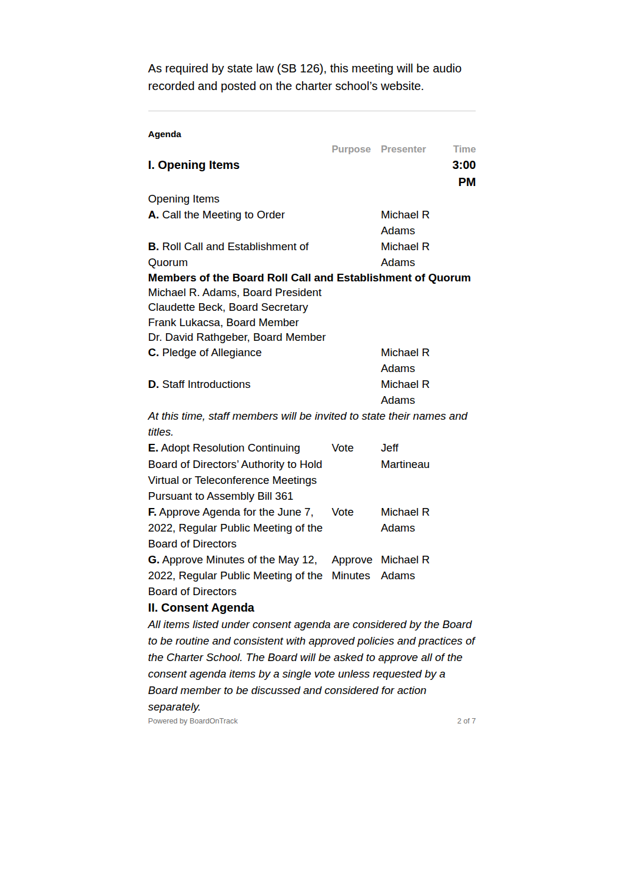As required by state law (SB 126), this meeting will be audio recorded and posted on the charter school’s website.
Agenda
| | Purpose | Presenter | Time |
| I. Opening Items | | | 3:00 PM |
| Opening Items | | | |
| A. Call the Meeting to Order | | Michael R Adams | |
| B. Roll Call and Establishment of Quorum | | Michael R Adams | |
| Members of the Board Roll Call and Establishment of Quorum Michael R. Adams, Board President Claudette Beck, Board Secretary Frank Lukacsa, Board Member Dr. David Rathgeber, Board Member |
| C. Pledge of Allegiance | | Michael R Adams | |
| D. Staff Introductions | | Michael R Adams | |
| At this time, staff members will be invited to state their names and titles. |
| E. Adopt Resolution Continuing Board of Directors’ Authority to Hold Virtual or Teleconference Meetings Pursuant to Assembly Bill 361 | Vote | Jeff Martineau | |
| F. Approve Agenda for the June 7, 2022, Regular Public Meeting of the Board of Directors | Vote | Michael R Adams | |
| G. Approve Minutes of the May 12, 2022, Regular Public Meeting of the Board of Directors | Approve Minutes | Michael R Adams | |
| II. Consent Agenda |
| All items listed under consent agenda are considered by the Board to be routine and consistent with approved policies and practices of the Charter School. The Board will be asked to approve all of the consent agenda items by a single vote unless requested by a Board member to be discussed and considered for action separately. |
Powered by BoardOnTrack 2 of 7